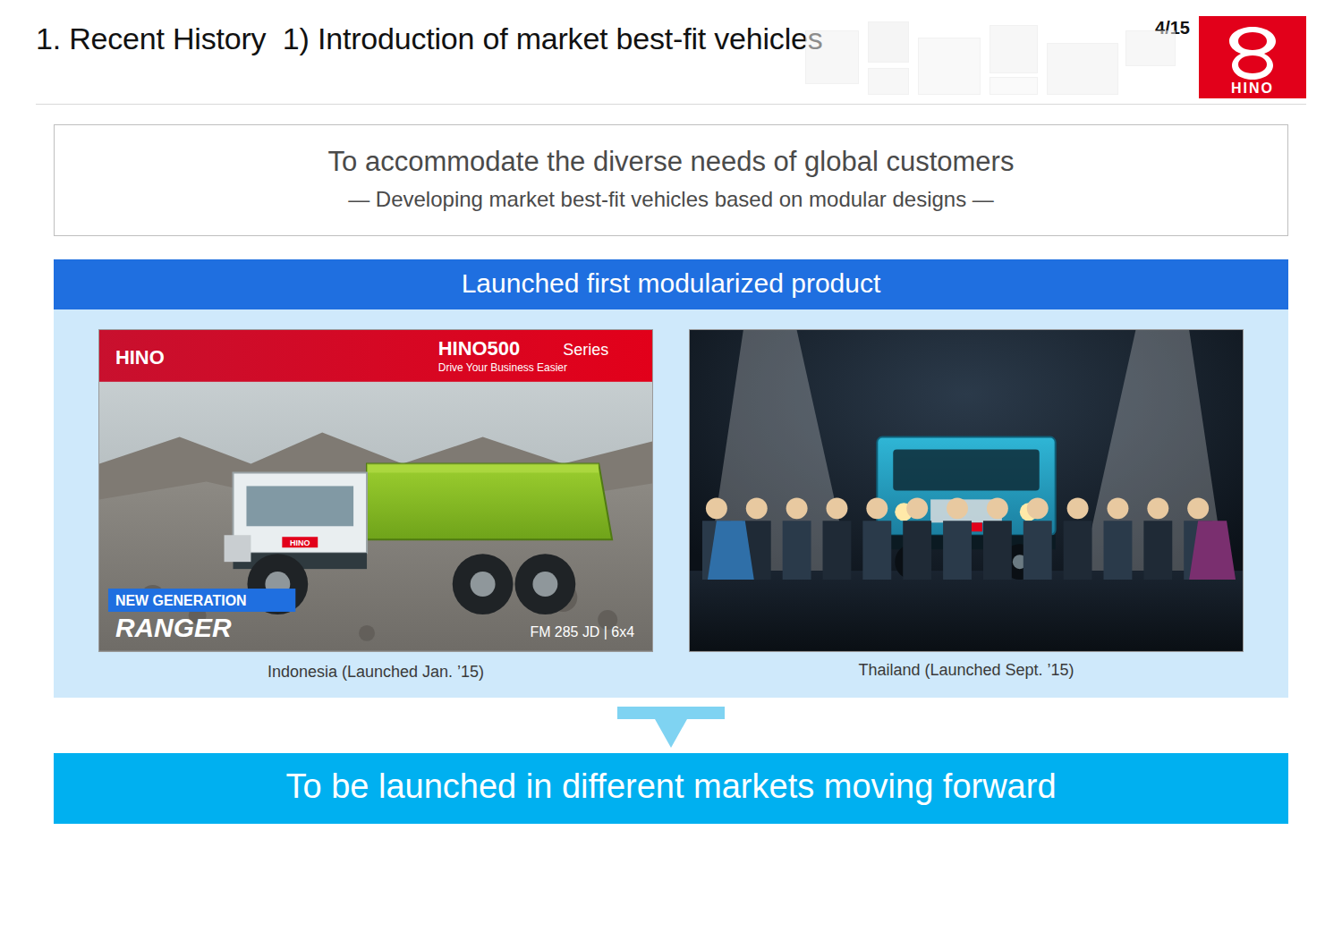1. Recent History 1) Introduction of market best-fit vehicles
4/15
HINO
To accommodate the diverse needs of global customers
— Developing market best-fit vehicles based on modular designs —
Launched first modularized product
HINO HINO500 Series Drive Your Business Easier HINO NEW GENERATION RANGER FM 285 JD | 6x4
Indonesia (Launched Jan. ’15)
Thailand (Launched Sept. ’15)
To be launched in different markets moving forward